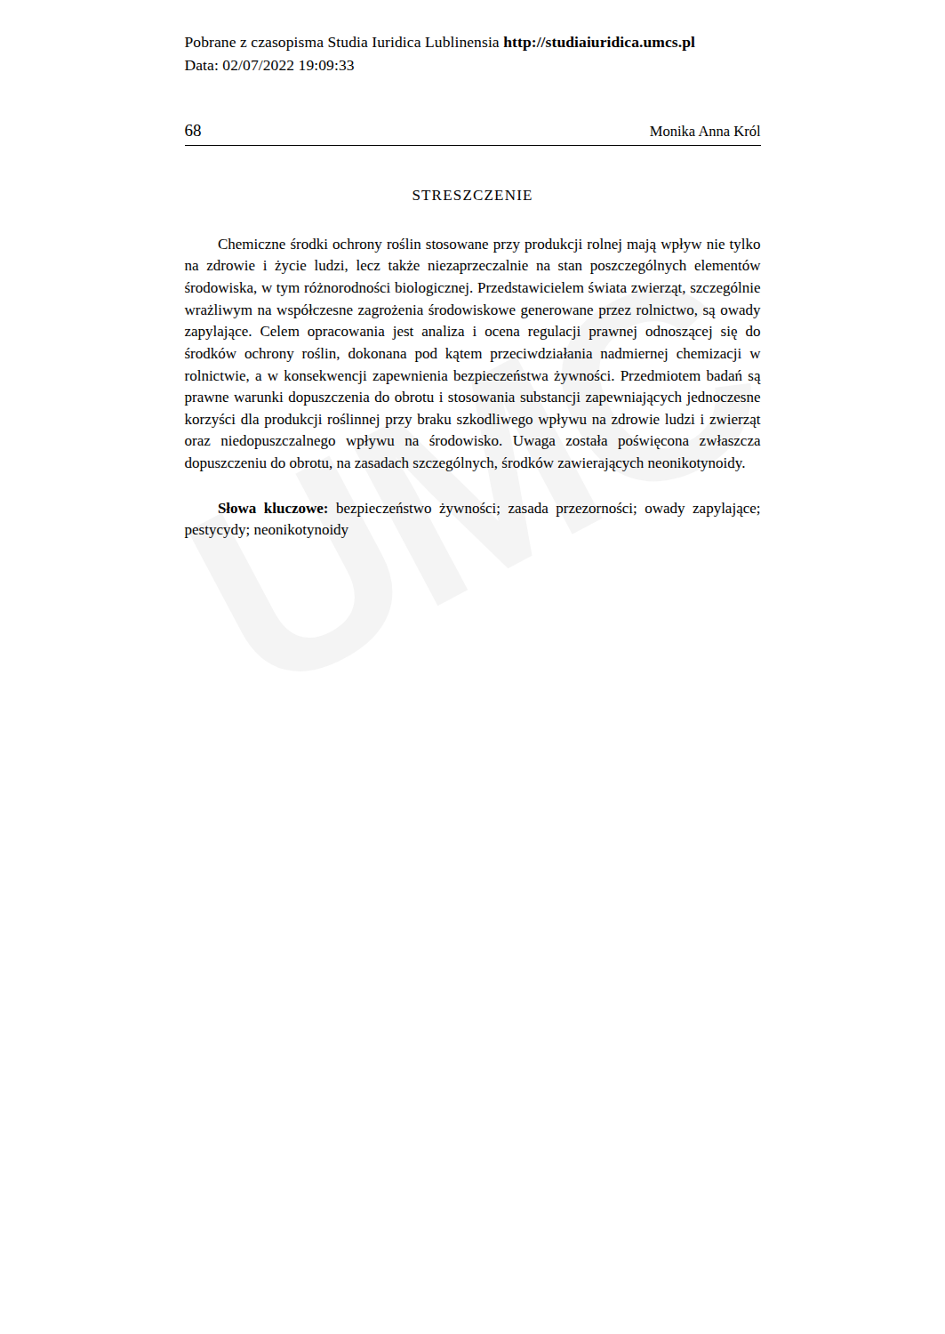UMC
Pobrane z czasopisma Studia Iuridica Lublinensia http://studiaiuridica.umcs.pl
Data: 02/07/2022 19:09:33
68 Monika Anna Król
STRESZCZENIE
Chemiczne środki ochrony roślin stosowane przy produkcji rolnej mają wpływ nie tylko na zdrowie i życie ludzi, lecz także niezaprzeczalnie na stan poszczególnych elementów środowiska, w tym różnorodności biologicznej. Przedstawicielem świata zwierząt, szczególnie wrażliwym na współczesne zagrożenia środowiskowe generowane przez rolnictwo, są owady zapylające. Celem opracowania jest analiza i ocena regulacji prawnej odnoszącej się do środków ochrony roślin, dokonana pod kątem przeciwdziałania nadmiernej chemizacji w rolnictwie, a w konsekwencji zapewnienia bezpieczeństwa żywności. Przedmiotem badań są prawne warunki dopuszczenia do obrotu i stosowania substancji zapewniających jednoczesne korzyści dla produkcji roślinnej przy braku szkodliwego wpływu na zdrowie ludzi i zwierząt oraz niedopuszczalnego wpływu na środowisko. Uwaga została poświęcona zwłaszcza dopuszczeniu do obrotu, na zasadach szczególnych, środków zawierających neonikotynoidy.
Słowa kluczowe: bezpieczeństwo żywności; zasada przezorności; owady zapylające; pestycydy; neonikotynoidy